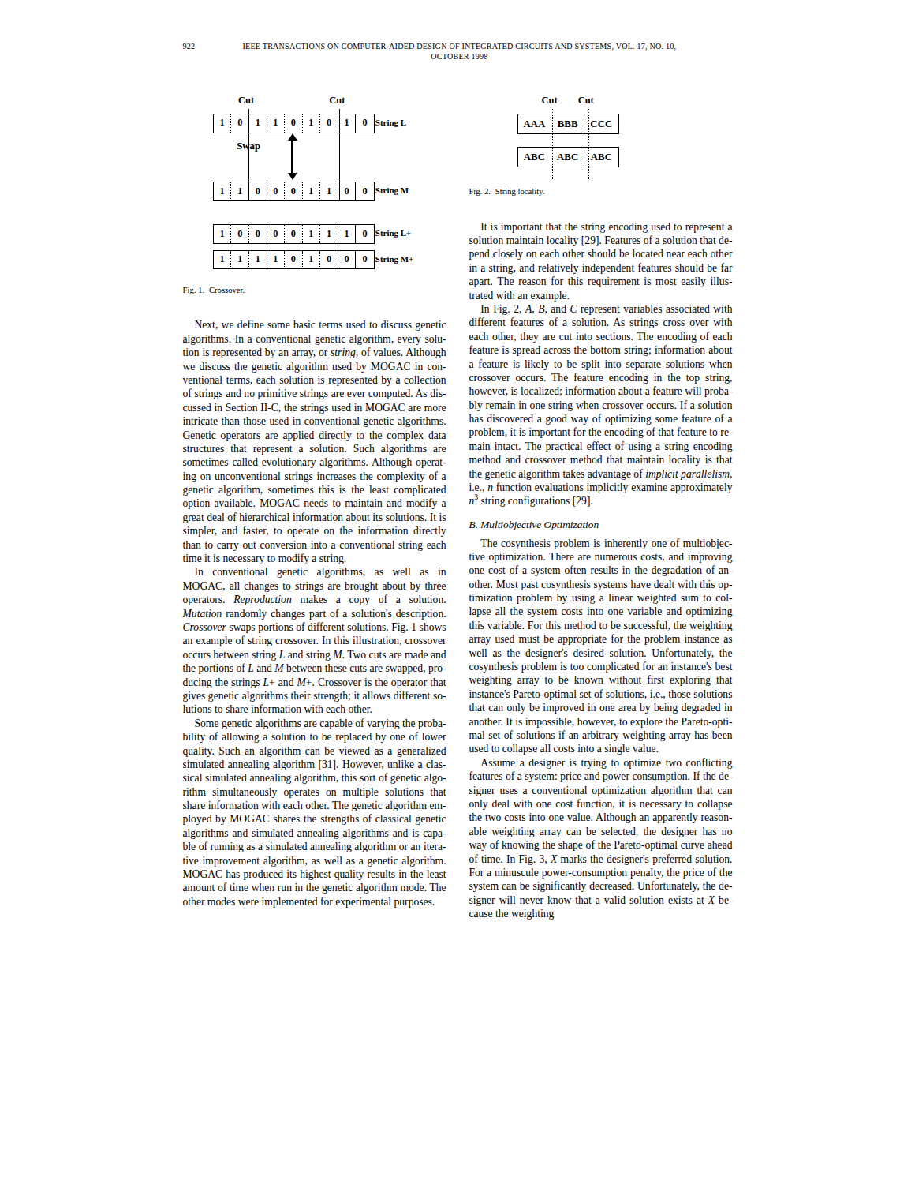922
IEEE TRANSACTIONS ON COMPUTER-AIDED DESIGN OF INTEGRATED CIRCUITS AND SYSTEMS, VOL. 17, NO. 10, OCTOBER 1998
Cut
Cut
1
0
1
1
0
1
0
1
0
String L
Swap
1
1
0
0
0
1
1
0
0
String M
1
0
0
0
0
1
1
1
0
String L+
1
1
1
1
0
1
0
0
0
String M+
Fig. 1. Crossover.
Next, we define some basic terms used to discuss genetic algorithms. In a conventional genetic algorithm, every solution is represented by an array, or string, of values. Although we discuss the genetic algorithm used by MOGAC in conventional terms, each solution is represented by a collection of strings and no primitive strings are ever computed. As discussed in Section II-C, the strings used in MOGAC are more intricate than those used in conventional genetic algorithms. Genetic operators are applied directly to the complex data structures that represent a solution. Such algorithms are sometimes called evolutionary algorithms. Although operating on unconventional strings increases the complexity of a genetic algorithm, sometimes this is the least complicated option available. MOGAC needs to maintain and modify a great deal of hierarchical information about its solutions. It is simpler, and faster, to operate on the information directly than to carry out conversion into a conventional string each time it is necessary to modify a string.
In conventional genetic algorithms, as well as in MOGAC, all changes to strings are brought about by three operators. Reproduction makes a copy of a solution. Mutation randomly changes part of a solution's description. Crossover swaps portions of different solutions. Fig. 1 shows an example of string crossover. In this illustration, crossover occurs between string L and string M. Two cuts are made and the portions of L and M between these cuts are swapped, producing the strings L+ and M+. Crossover is the operator that gives genetic algorithms their strength; it allows different solutions to share information with each other.
Some genetic algorithms are capable of varying the probability of allowing a solution to be replaced by one of lower quality. Such an algorithm can be viewed as a generalized simulated annealing algorithm [31]. However, unlike a classical simulated annealing algorithm, this sort of genetic algorithm simultaneously operates on multiple solutions that share information with each other. The genetic algorithm employed by MOGAC shares the strengths of classical genetic algorithms and simulated annealing algorithms and is capable of running as a simulated annealing algorithm or an iterative improvement algorithm, as well as a genetic algorithm. MOGAC has produced its highest quality results in the least amount of time when run in the genetic algorithm mode. The other modes were implemented for experimental purposes.
Cut
Cut
AAA
BBB
CCC
ABC
ABC
ABC
Fig. 2. String locality.
It is important that the string encoding used to represent a solution maintain locality [29]. Features of a solution that depend closely on each other should be located near each other in a string, and relatively independent features should be far apart. The reason for this requirement is most easily illustrated with an example.
In Fig. 2, A, B, and C represent variables associated with different features of a solution. As strings cross over with each other, they are cut into sections. The encoding of each feature is spread across the bottom string; information about a feature is likely to be split into separate solutions when crossover occurs. The feature encoding in the top string, however, is localized; information about a feature will probably remain in one string when crossover occurs. If a solution has discovered a good way of optimizing some feature of a problem, it is important for the encoding of that feature to remain intact. The practical effect of using a string encoding method and crossover method that maintain locality is that the genetic algorithm takes advantage of implicit parallelism, i.e., n function evaluations implicitly examine approximately n3 string configurations [29].
B. Multiobjective Optimization
The cosynthesis problem is inherently one of multiobjective optimization. There are numerous costs, and improving one cost of a system often results in the degradation of another. Most past cosynthesis systems have dealt with this optimization problem by using a linear weighted sum to collapse all the system costs into one variable and optimizing this variable. For this method to be successful, the weighting array used must be appropriate for the problem instance as well as the designer's desired solution. Unfortunately, the cosynthesis problem is too complicated for an instance's best weighting array to be known without first exploring that instance's Pareto-optimal set of solutions, i.e., those solutions that can only be improved in one area by being degraded in another. It is impossible, however, to explore the Pareto-optimal set of solutions if an arbitrary weighting array has been used to collapse all costs into a single value.
Assume a designer is trying to optimize two conflicting features of a system: price and power consumption. If the designer uses a conventional optimization algorithm that can only deal with one cost function, it is necessary to collapse the two costs into one value. Although an apparently reasonable weighting array can be selected, the designer has no way of knowing the shape of the Pareto-optimal curve ahead of time. In Fig. 3, X marks the designer's preferred solution. For a minuscule power-consumption penalty, the price of the system can be significantly decreased. Unfortunately, the designer will never know that a valid solution exists at X because the weighting